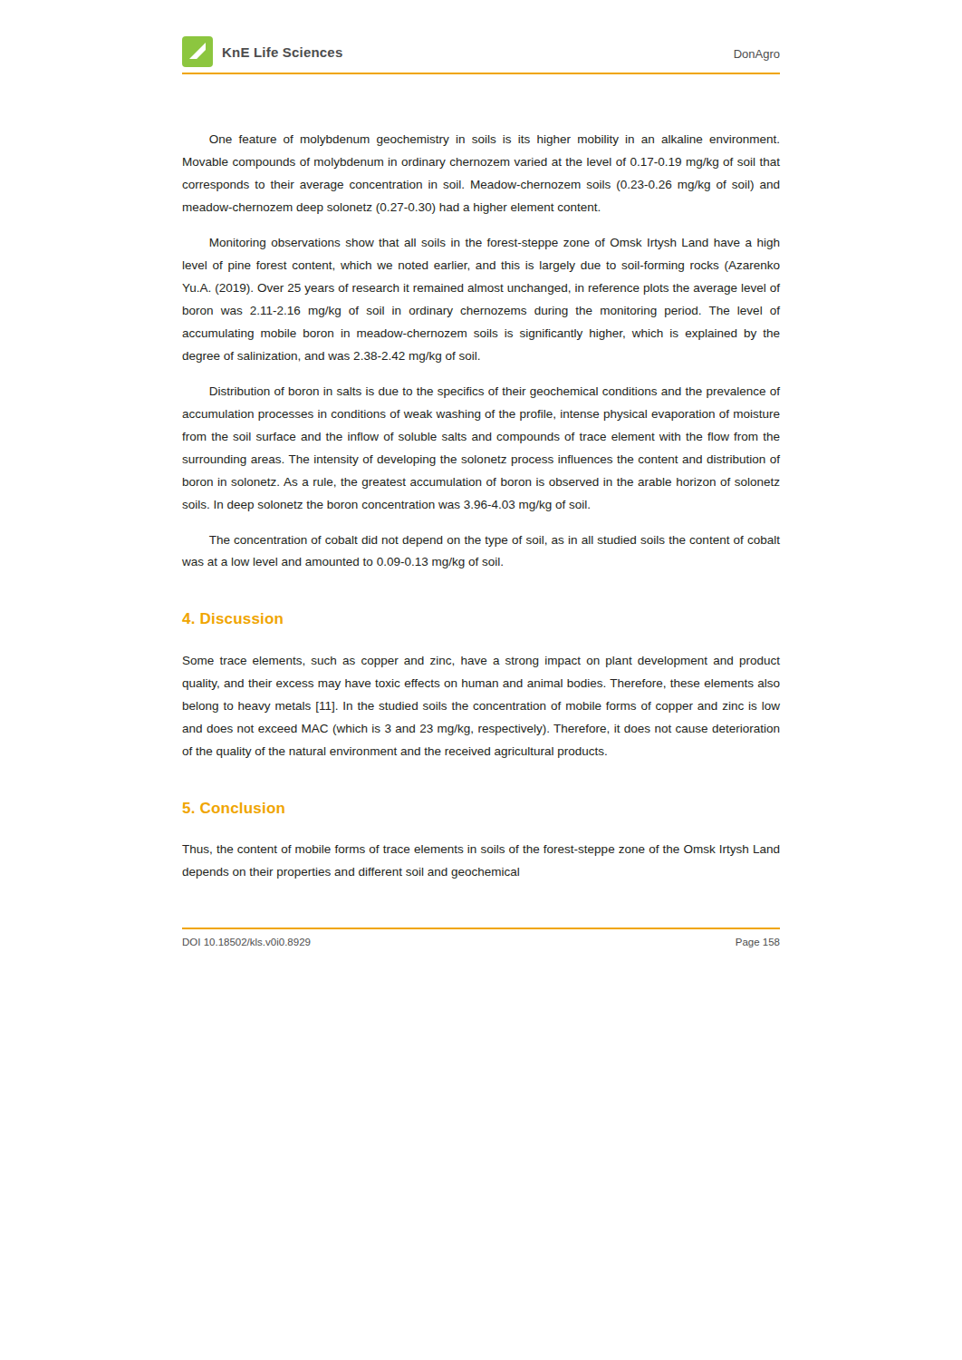KnE Life Sciences
DonAgro
One feature of molybdenum geochemistry in soils is its higher mobility in an alkaline environment. Movable compounds of molybdenum in ordinary chernozem varied at the level of 0.17-0.19 mg/kg of soil that corresponds to their average concentration in soil. Meadow-chernozem soils (0.23-0.26 mg/kg of soil) and meadow-chernozem deep solonetz (0.27-0.30) had a higher element content.
Monitoring observations show that all soils in the forest-steppe zone of Omsk Irtysh Land have a high level of pine forest content, which we noted earlier, and this is largely due to soil-forming rocks (Azarenko Yu.A. (2019). Over 25 years of research it remained almost unchanged, in reference plots the average level of boron was 2.11-2.16 mg/kg of soil in ordinary chernozems during the monitoring period. The level of accumulating mobile boron in meadow-chernozem soils is significantly higher, which is explained by the degree of salinization, and was 2.38-2.42 mg/kg of soil.
Distribution of boron in salts is due to the specifics of their geochemical conditions and the prevalence of accumulation processes in conditions of weak washing of the profile, intense physical evaporation of moisture from the soil surface and the inflow of soluble salts and compounds of trace element with the flow from the surrounding areas. The intensity of developing the solonetz process influences the content and distribution of boron in solonetz. As a rule, the greatest accumulation of boron is observed in the arable horizon of solonetz soils. In deep solonetz the boron concentration was 3.96-4.03 mg/kg of soil.
The concentration of cobalt did not depend on the type of soil, as in all studied soils the content of cobalt was at a low level and amounted to 0.09-0.13 mg/kg of soil.
4. Discussion
Some trace elements, such as copper and zinc, have a strong impact on plant development and product quality, and their excess may have toxic effects on human and animal bodies. Therefore, these elements also belong to heavy metals [11]. In the studied soils the concentration of mobile forms of copper and zinc is low and does not exceed MAC (which is 3 and 23 mg/kg, respectively). Therefore, it does not cause deterioration of the quality of the natural environment and the received agricultural products.
5. Conclusion
Thus, the content of mobile forms of trace elements in soils of the forest-steppe zone of the Omsk Irtysh Land depends on their properties and different soil and geochemical
DOI 10.18502/kls.v0i0.8929 Page 158